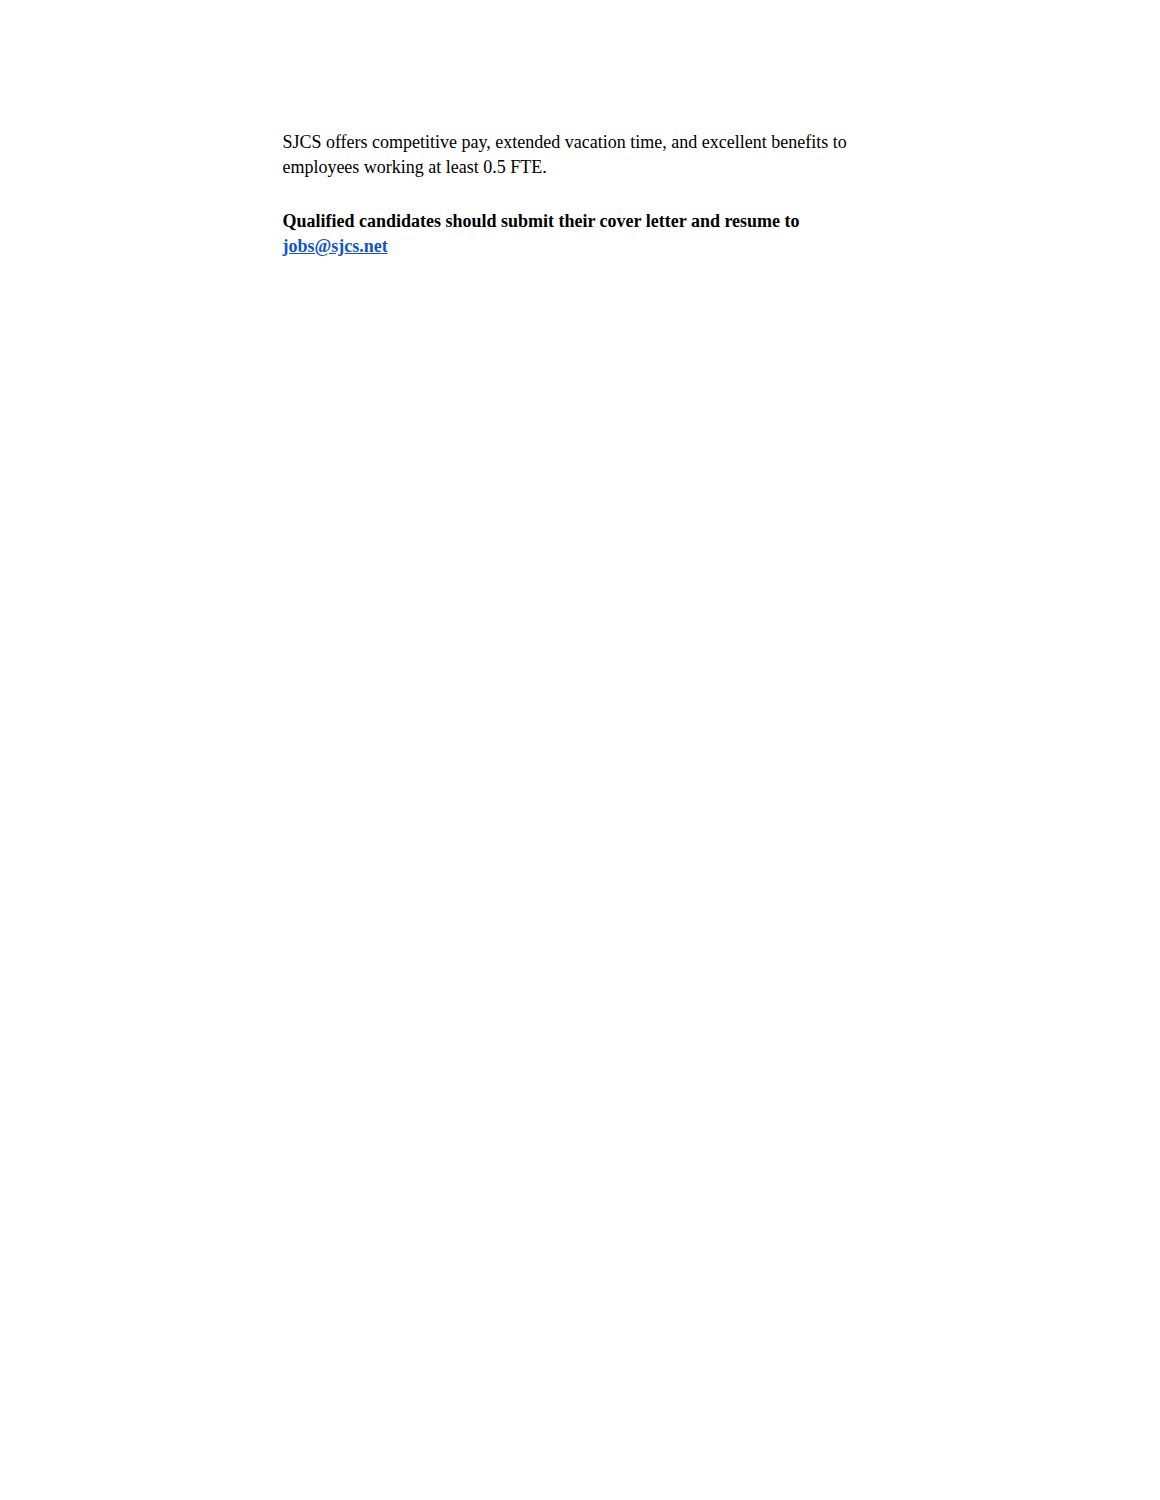SJCS offers competitive pay, extended vacation time, and excellent benefits to employees working at least 0.5 FTE.
Qualified candidates should submit their cover letter and resume to jobs@sjcs.net